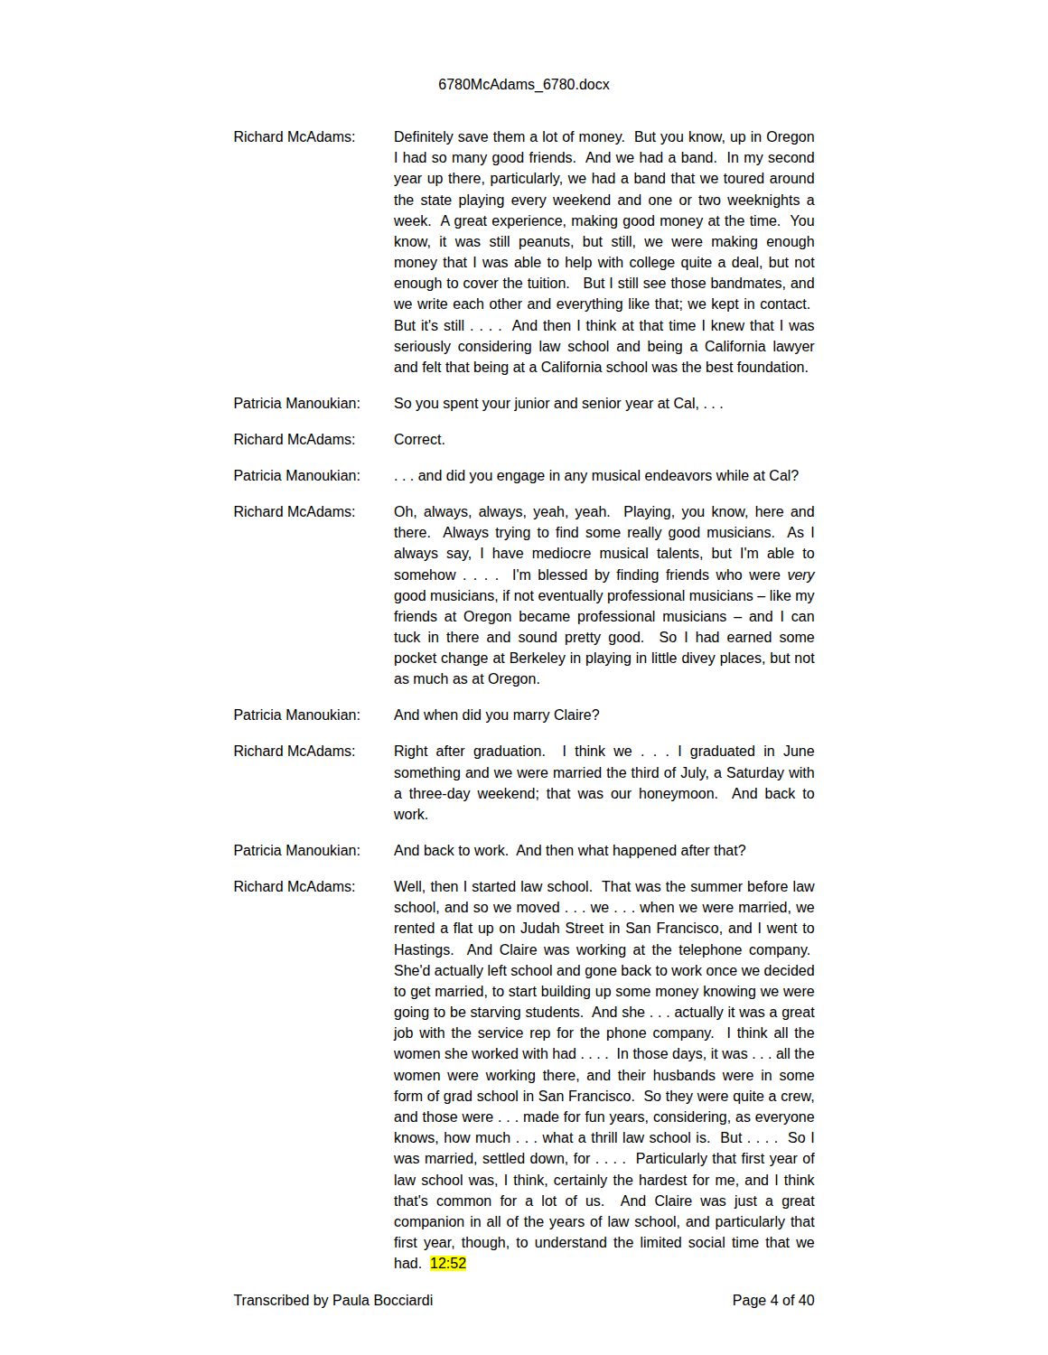6780McAdams_6780.docx
| Richard McAdams: | Definitely save them a lot of money. But you know, up in Oregon I had so many good friends. And we had a band. In my second year up there, particularly, we had a band that we toured around the state playing every weekend and one or two weeknights a week. A great experience, making good money at the time. You know, it was still peanuts, but still, we were making enough money that I was able to help with college quite a deal, but not enough to cover the tuition. But I still see those bandmates, and we write each other and everything like that; we kept in contact. But it's still . . . . And then I think at that time I knew that I was seriously considering law school and being a California lawyer and felt that being at a California school was the best foundation. |
| Patricia Manoukian: | So you spent your junior and senior year at Cal, . . . |
| Richard McAdams: | Correct. |
| Patricia Manoukian: | . . . and did you engage in any musical endeavors while at Cal? |
| Richard McAdams: | Oh, always, always, yeah, yeah. Playing, you know, here and there. Always trying to find some really good musicians. As I always say, I have mediocre musical talents, but I'm able to somehow . . . . I'm blessed by finding friends who were very good musicians, if not eventually professional musicians – like my friends at Oregon became professional musicians – and I can tuck in there and sound pretty good. So I had earned some pocket change at Berkeley in playing in little divey places, but not as much as at Oregon. |
| Patricia Manoukian: | And when did you marry Claire? |
| Richard McAdams: | Right after graduation. I think we . . . I graduated in June something and we were married the third of July, a Saturday with a three-day weekend; that was our honeymoon. And back to work. |
| Patricia Manoukian: | And back to work. And then what happened after that? |
| Richard McAdams: | Well, then I started law school. That was the summer before law school, and so we moved . . . we . . . when we were married, we rented a flat up on Judah Street in San Francisco, and I went to Hastings. And Claire was working at the telephone company. She'd actually left school and gone back to work once we decided to get married, to start building up some money knowing we were going to be starving students. And she . . . actually it was a great job with the service rep for the phone company. I think all the women she worked with had . . . . In those days, it was . . . all the women were working there, and their husbands were in some form of grad school in San Francisco. So they were quite a crew, and those were . . . made for fun years, considering, as everyone knows, how much . . . what a thrill law school is. But . . . . So I was married, settled down, for . . . . Particularly that first year of law school was, I think, certainly the hardest for me, and I think that's common for a lot of us. And Claire was just a great companion in all of the years of law school, and particularly that first year, though, to understand the limited social time that we had. 12:52 |
Transcribed by Paula Bocciardi Page 4 of 40